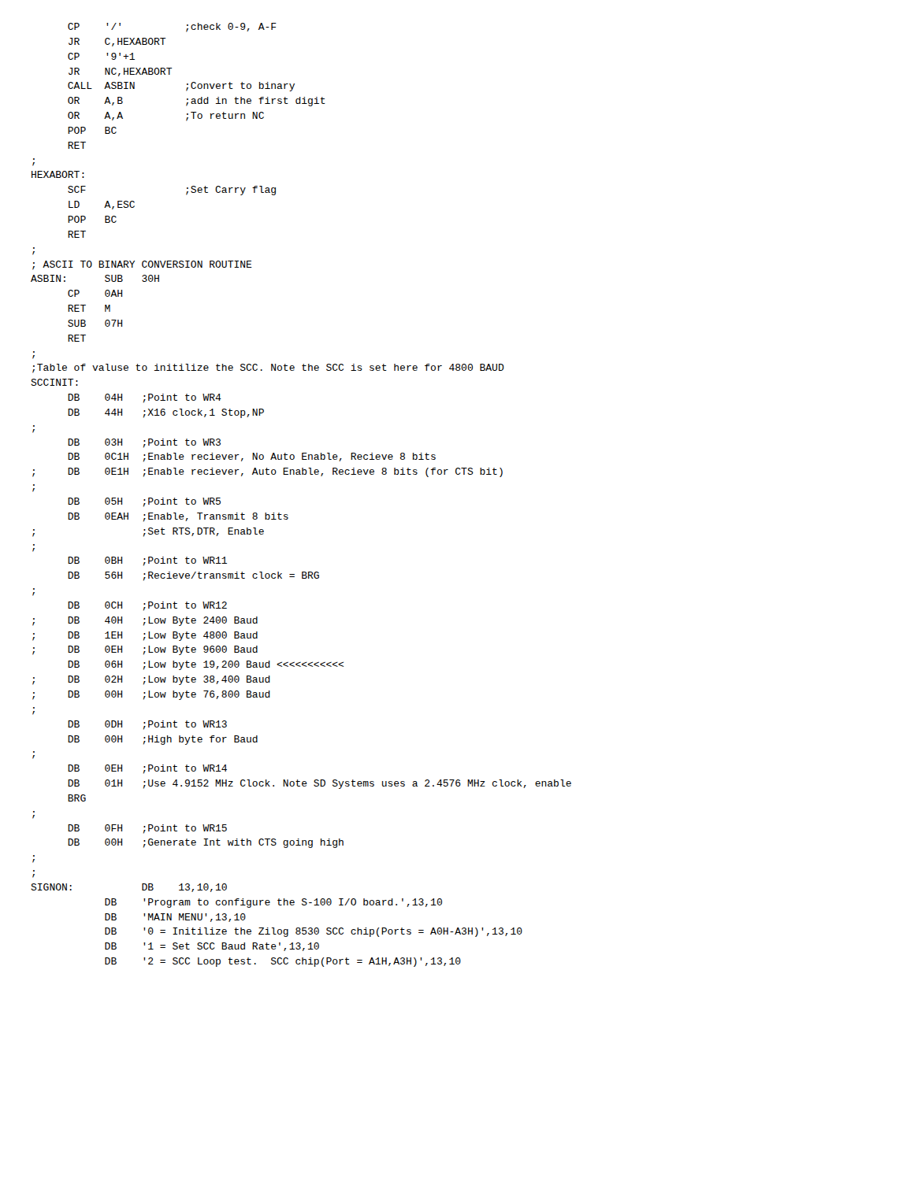CP    '/'          ;check 0-9, A-F
      JR    C,HEXABORT
      CP    '9'+1
      JR    NC,HEXABORT
      CALL  ASBIN        ;Convert to binary
      OR    A,B          ;add in the first digit
      OR    A,A          ;To return NC
      POP   BC
      RET
;
HEXABORT:
      SCF                ;Set Carry flag
      LD    A,ESC
      POP   BC
      RET
;
; ASCII TO BINARY CONVERSION ROUTINE
ASBIN:      SUB   30H
      CP    0AH
      RET   M
      SUB   07H
      RET
;
;Table of valuse to initilize the SCC. Note the SCC is set here for 4800 BAUD
SCCINIT:
      DB    04H   ;Point to WR4
      DB    44H   ;X16 clock,1 Stop,NP
;
      DB    03H   ;Point to WR3
      DB    0C1H  ;Enable reciever, No Auto Enable, Recieve 8 bits
;     DB    0E1H  ;Enable reciever, Auto Enable, Recieve 8 bits (for CTS bit)
;
      DB    05H   ;Point to WR5
      DB    0EAH  ;Enable, Transmit 8 bits
;                 ;Set RTS,DTR, Enable
;
      DB    0BH   ;Point to WR11
      DB    56H   ;Recieve/transmit clock = BRG
;
      DB    0CH   ;Point to WR12
;     DB    40H   ;Low Byte 2400 Baud
;     DB    1EH   ;Low Byte 4800 Baud
;     DB    0EH   ;Low Byte 9600 Baud
      DB    06H   ;Low byte 19,200 Baud <<<<<<<<<<<
;     DB    02H   ;Low byte 38,400 Baud
;     DB    00H   ;Low byte 76,800 Baud
;
      DB    0DH   ;Point to WR13
      DB    00H   ;High byte for Baud
;
      DB    0EH   ;Point to WR14
      DB    01H   ;Use 4.9152 MHz Clock. Note SD Systems uses a 2.4576 MHz clock, enable
      BRG
;
      DB    0FH   ;Point to WR15
      DB    00H   ;Generate Int with CTS going high
;
;
SIGNON:           DB    13,10,10
            DB    'Program to configure the S-100 I/O board.',13,10
            DB    'MAIN MENU',13,10
            DB    '0 = Initilize the Zilog 8530 SCC chip(Ports = A0H-A3H)',13,10
            DB    '1 = Set SCC Baud Rate',13,10
            DB    '2 = SCC Loop test.  SCC chip(Port = A1H,A3H)',13,10